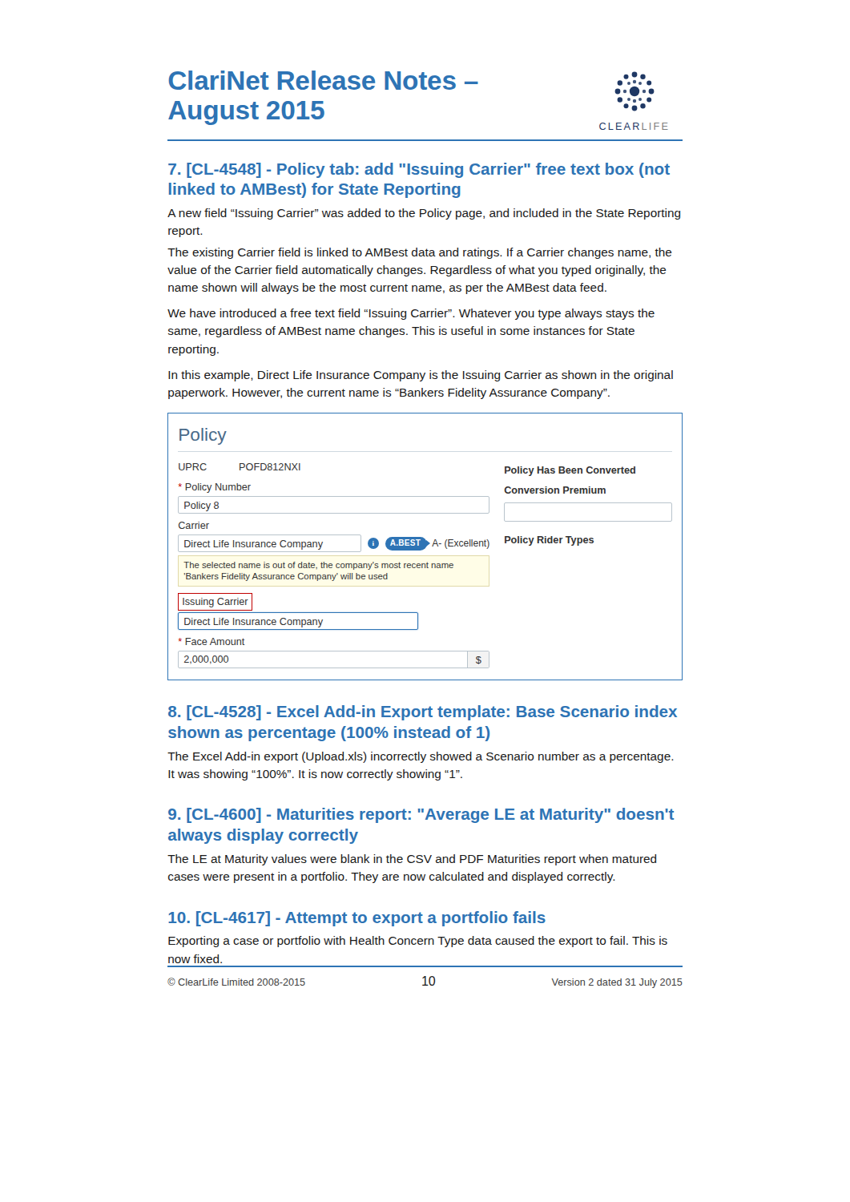ClariNet Release Notes – August 2015
CLEARLIFE
7. [CL-4548] - Policy tab: add "Issuing Carrier" free text box (not linked to AMBest) for State Reporting
A new field “Issuing Carrier” was added to the Policy page, and included in the State Reporting report.
The existing Carrier field is linked to AMBest data and ratings. If a Carrier changes name, the value of the Carrier field automatically changes. Regardless of what you typed originally, the name shown will always be the most current name, as per the AMBest data feed.
We have introduced a free text field “Issuing Carrier”. Whatever you type always stays the same, regardless of AMBest name changes. This is useful in some instances for State reporting.
In this example, Direct Life Insurance Company is the Issuing Carrier as shown in the original paperwork. However, the current name is “Bankers Fidelity Assurance Company”.
Policy
UPRC POFD812NXI
* Policy Number
Policy 8
Carrier
Direct Life Insurance Company [NAIC:71919]
i A.BEST A- (Excellent)
The selected name is out of date, the company's most recent name 'Bankers Fidelity Assurance Company' will be used
Issuing Carrier
Direct Life Insurance Company
* Face Amount
2,000,000$
Policy Has Been Converted
Conversion Premium
Policy Rider Types
8. [CL-4528] - Excel Add-in Export template: Base Scenario index shown as percentage (100% instead of 1)
The Excel Add-in export (Upload.xls) incorrectly showed a Scenario number as a percentage. It was showing “100%”. It is now correctly showing “1”.
9. [CL-4600] - Maturities report: "Average LE at Maturity" doesn't always display correctly
The LE at Maturity values were blank in the CSV and PDF Maturities report when matured cases were present in a portfolio. They are now calculated and displayed correctly.
10. [CL-4617] - Attempt to export a portfolio fails
Exporting a case or portfolio with Health Concern Type data caused the export to fail. This is now fixed.
© ClearLife Limited 2008-2015 10 Version 2 dated 31 July 2015